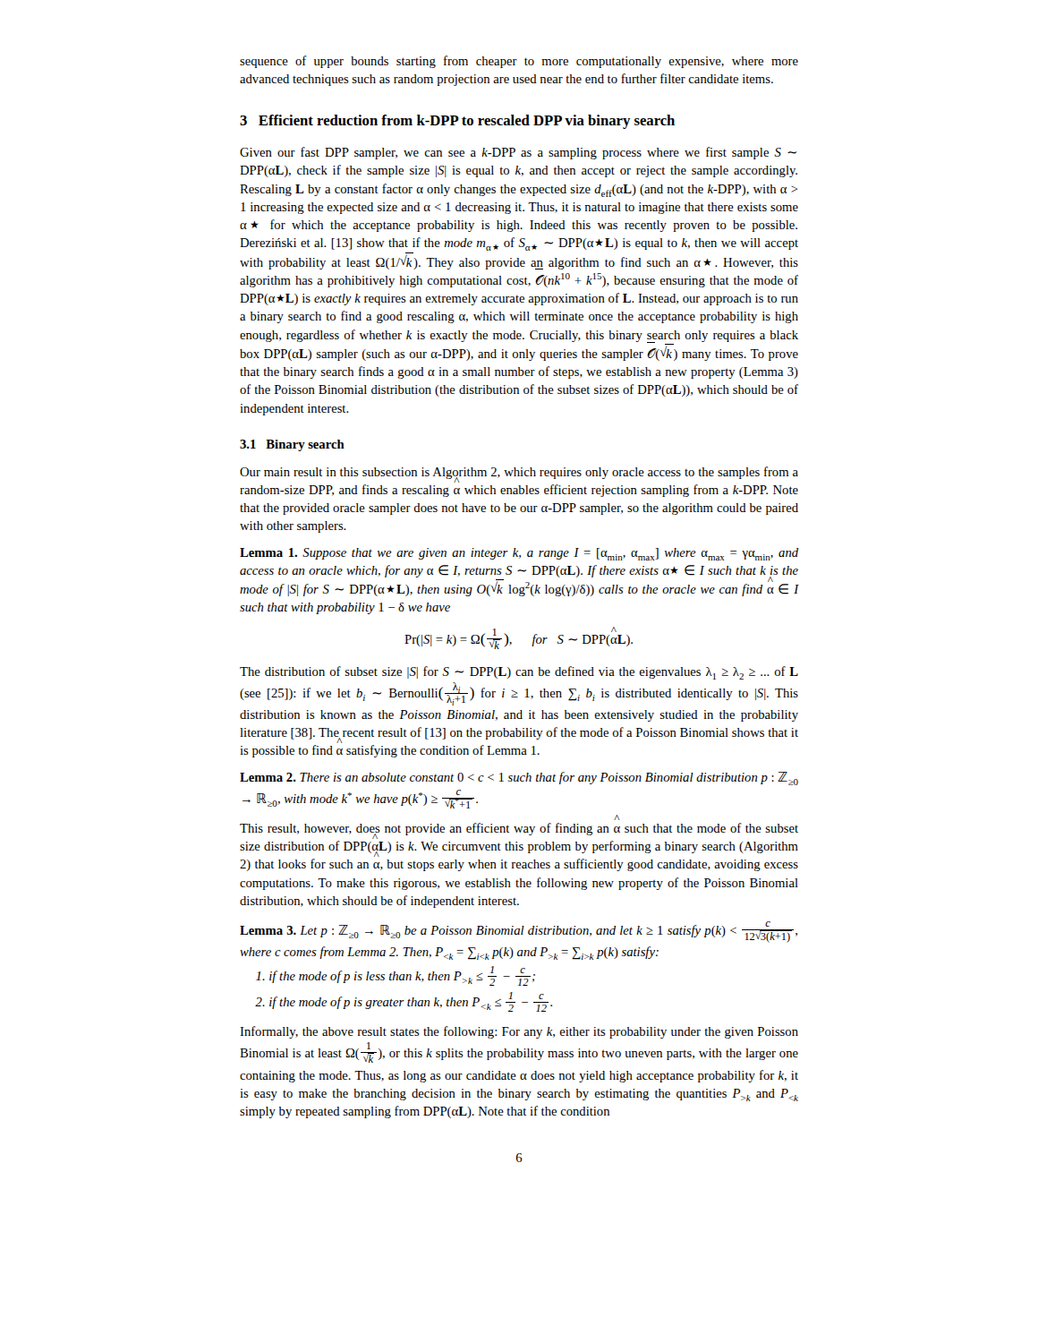sequence of upper bounds starting from cheaper to more computationally expensive, where more advanced techniques such as random projection are used near the end to further filter candidate items.
3 Efficient reduction from k-DPP to rescaled DPP via binary search
Given our fast DPP sampler, we can see a k-DPP as a sampling process where we first sample S ∼ DPP(αL), check if the sample size |S| is equal to k, and then accept or reject the sample accordingly. Rescaling L by a constant factor α only changes the expected size deff(αL) (and not the k-DPP), with α > 1 increasing the expected size and α < 1 decreasing it. Thus, it is natural to imagine that there exists some α★ for which the acceptance probability is high. Indeed this was recently proven to be possible. Dereziński et al. [13] show that if the mode mα★ of Sα★ ∼ DPP(α★L) is equal to k, then we will accept with probability at least Ω(1/k). They also provide an algorithm to find such an α★. However, this algorithm has a prohibitively high computational cost, 𝒪(nk10 + k15), because ensuring that the mode of DPP(α★L) is exactly k requires an extremely accurate approximation of L. Instead, our approach is to run a binary search to find a good rescaling α, which will terminate once the acceptance probability is high enough, regardless of whether k is exactly the mode. Crucially, this binary search only requires a black box DPP(αL) sampler (such as our α-DPP), and it only queries the sampler 𝒪(k) many times. To prove that the binary search finds a good α in a small number of steps, we establish a new property (Lemma 3) of the Poisson Binomial distribution (the distribution of the subset sizes of DPP(αL)), which should be of independent interest.
3.1 Binary search
Our main result in this subsection is Algorithm 2, which requires only oracle access to the samples from a random-size DPP, and finds a rescaling α which enables efficient rejection sampling from a k-DPP. Note that the provided oracle sampler does not have to be our α-DPP sampler, so the algorithm could be paired with other samplers.
Lemma 1. Suppose that we are given an integer k, a range I = [αmin, αmax] where αmax = γαmin, and access to an oracle which, for any α ∈ I, returns S ∼ DPP(αL). If there exists α★ ∈ I such that k is the mode of |S| for S ∼ DPP(α★L), then using O(k log2(k log(γ)/δ)) calls to the oracle we can find α ∈ I such that with probability 1 − δ we have
Pr(|S| = k) = Ω(1 k), for S ∼ DPP(αL).
The distribution of subset size |S| for S ∼ DPP(L) can be defined via the eigenvalues λ1 ≥ λ2 ≥ ... of L (see [25]): if we let bi ∼ Bernoulli(λi λi+1) for i ≥ 1, then ∑i bi is distributed identically to |S|. This distribution is known as the Poisson Binomial, and it has been extensively studied in the probability literature [38]. The recent result of [13] on the probability of the mode of a Poisson Binomial shows that it is possible to find α satisfying the condition of Lemma 1.
Lemma 2. There is an absolute constant 0 < c < 1 such that for any Poisson Binomial distribution p : ℤ≥0 → ℝ≥0, with mode k* we have p(k*) ≥ ck*+1.
This result, however, does not provide an efficient way of finding an α such that the mode of the subset size distribution of DPP(αL) is k. We circumvent this problem by performing a binary search (Algorithm 2) that looks for such an α, but stops early when it reaches a sufficiently good candidate, avoiding excess computations. To make this rigorous, we establish the following new property of the Poisson Binomial distribution, which should be of independent interest.
Lemma 3. Let p : ℤ≥0 → ℝ≥0 be a Poisson Binomial distribution, and let k ≥ 1 satisfy p(k) < c 123(k+1), where c comes from Lemma 2. Then, P<k = ∑i<k p(k) and P>k = ∑i>k p(k) satisfy:
if the mode of p is less than k, then P>k ≤ 12 − c 12;
if the mode of p is greater than k, then P<k ≤ 12 − c 12.
Informally, the above result states the following: For any k, either its probability under the given Poisson Binomial is at least Ω(1 k), or this k splits the probability mass into two uneven parts, with the larger one containing the mode. Thus, as long as our candidate α does not yield high acceptance probability for k, it is easy to make the branching decision in the binary search by estimating the quantities P>k and P<k simply by repeated sampling from DPP(αL). Note that if the condition
6